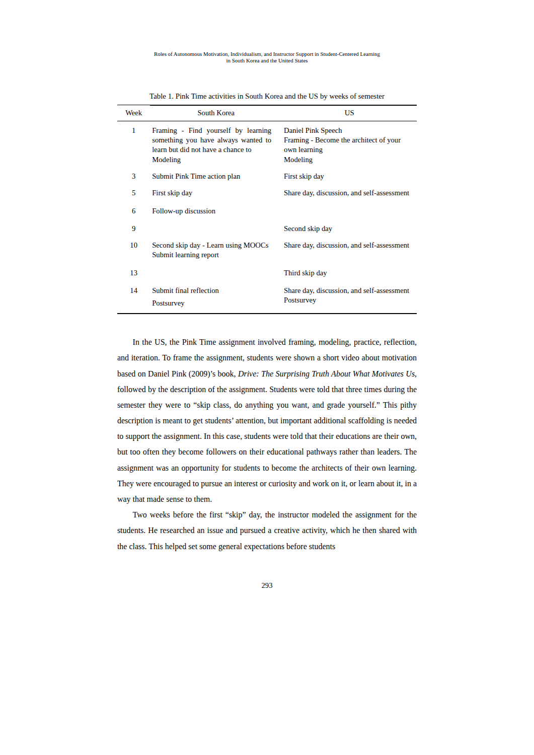Roles of Autonomous Motivation, Individualism, and Instructor Support in Student-Centered Learning
in South Korea and the United States
Table 1. Pink Time activities in South Korea and the US by weeks of semester
| Week | South Korea | US |
| --- | --- | --- |
| 1 | Framing - Find yourself by learning something you have always wanted to learn but did not have a chance to Modeling | Daniel Pink Speech Framing - Become the architect of your own learning Modeling |
| 3 | Submit Pink Time action plan | First skip day |
| 5 | First skip day | Share day, discussion, and self-assessment |
| 6 | Follow-up discussion | |
| 9 | | Second skip day |
| 10 | Second skip day - Learn using MOOCs Submit learning report | Share day, discussion, and self-assessment |
| 13 | | Third skip day |
| 14 | Submit final reflection Postsurvey | Share day, discussion, and self-assessment Postsurvey |
In the US, the Pink Time assignment involved framing, modeling, practice, reflection, and iteration. To frame the assignment, students were shown a short video about motivation based on Daniel Pink (2009)’s book, Drive: The Surprising Truth About What Motivates Us, followed by the description of the assignment. Students were told that three times during the semester they were to “skip class, do anything you want, and grade yourself.” This pithy description is meant to get students’ attention, but important additional scaffolding is needed to support the assignment. In this case, students were told that their educations are their own, but too often they become followers on their educational pathways rather than leaders. The assignment was an opportunity for students to become the architects of their own learning. They were encouraged to pursue an interest or curiosity and work on it, or learn about it, in a way that made sense to them.
Two weeks before the first “skip” day, the instructor modeled the assignment for the students. He researched an issue and pursued a creative activity, which he then shared with the class. This helped set some general expectations before students
293